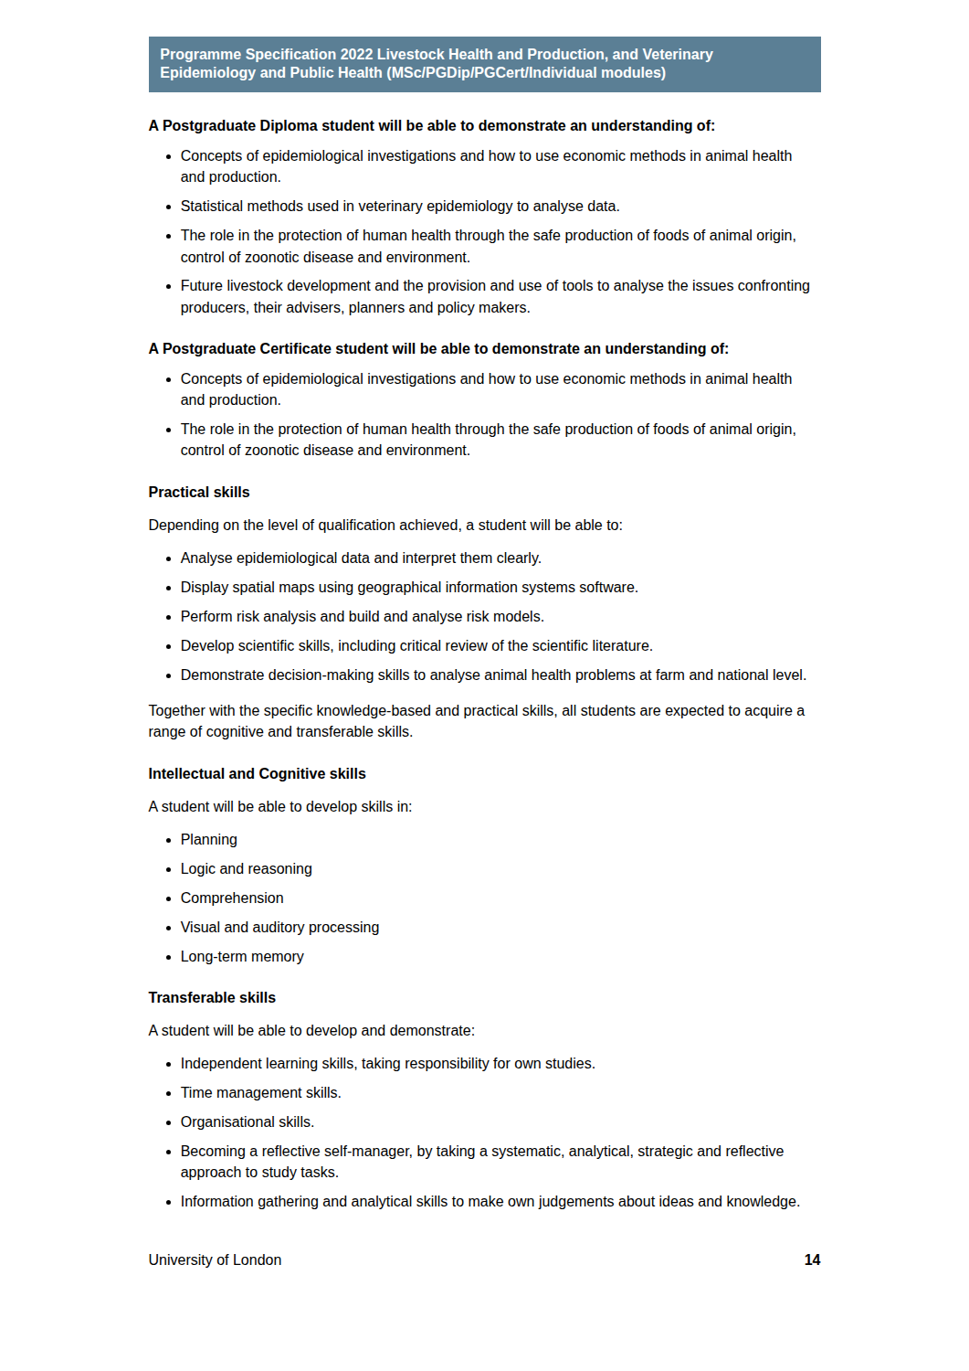Programme Specification 2022 Livestock Health and Production, and Veterinary Epidemiology and Public Health (MSc/PGDip/PGCert/Individual modules)
A Postgraduate Diploma student will be able to demonstrate an understanding of:
Concepts of epidemiological investigations and how to use economic methods in animal health and production.
Statistical methods used in veterinary epidemiology to analyse data.
The role in the protection of human health through the safe production of foods of animal origin, control of zoonotic disease and environment.
Future livestock development and the provision and use of tools to analyse the issues confronting producers, their advisers, planners and policy makers.
A Postgraduate Certificate student will be able to demonstrate an understanding of:
Concepts of epidemiological investigations and how to use economic methods in animal health and production.
The role in the protection of human health through the safe production of foods of animal origin, control of zoonotic disease and environment.
Practical skills
Depending on the level of qualification achieved, a student will be able to:
Analyse epidemiological data and interpret them clearly.
Display spatial maps using geographical information systems software.
Perform risk analysis and build and analyse risk models.
Develop scientific skills, including critical review of the scientific literature.
Demonstrate decision-making skills to analyse animal health problems at farm and national level.
Together with the specific knowledge-based and practical skills, all students are expected to acquire a range of cognitive and transferable skills.
Intellectual and Cognitive skills
A student will be able to develop skills in:
Planning
Logic and reasoning
Comprehension
Visual and auditory processing
Long-term memory
Transferable skills
A student will be able to develop and demonstrate:
Independent learning skills, taking responsibility for own studies.
Time management skills.
Organisational skills.
Becoming a reflective self-manager, by taking a systematic, analytical, strategic and reflective approach to study tasks.
Information gathering and analytical skills to make own judgements about ideas and knowledge.
University of London 14